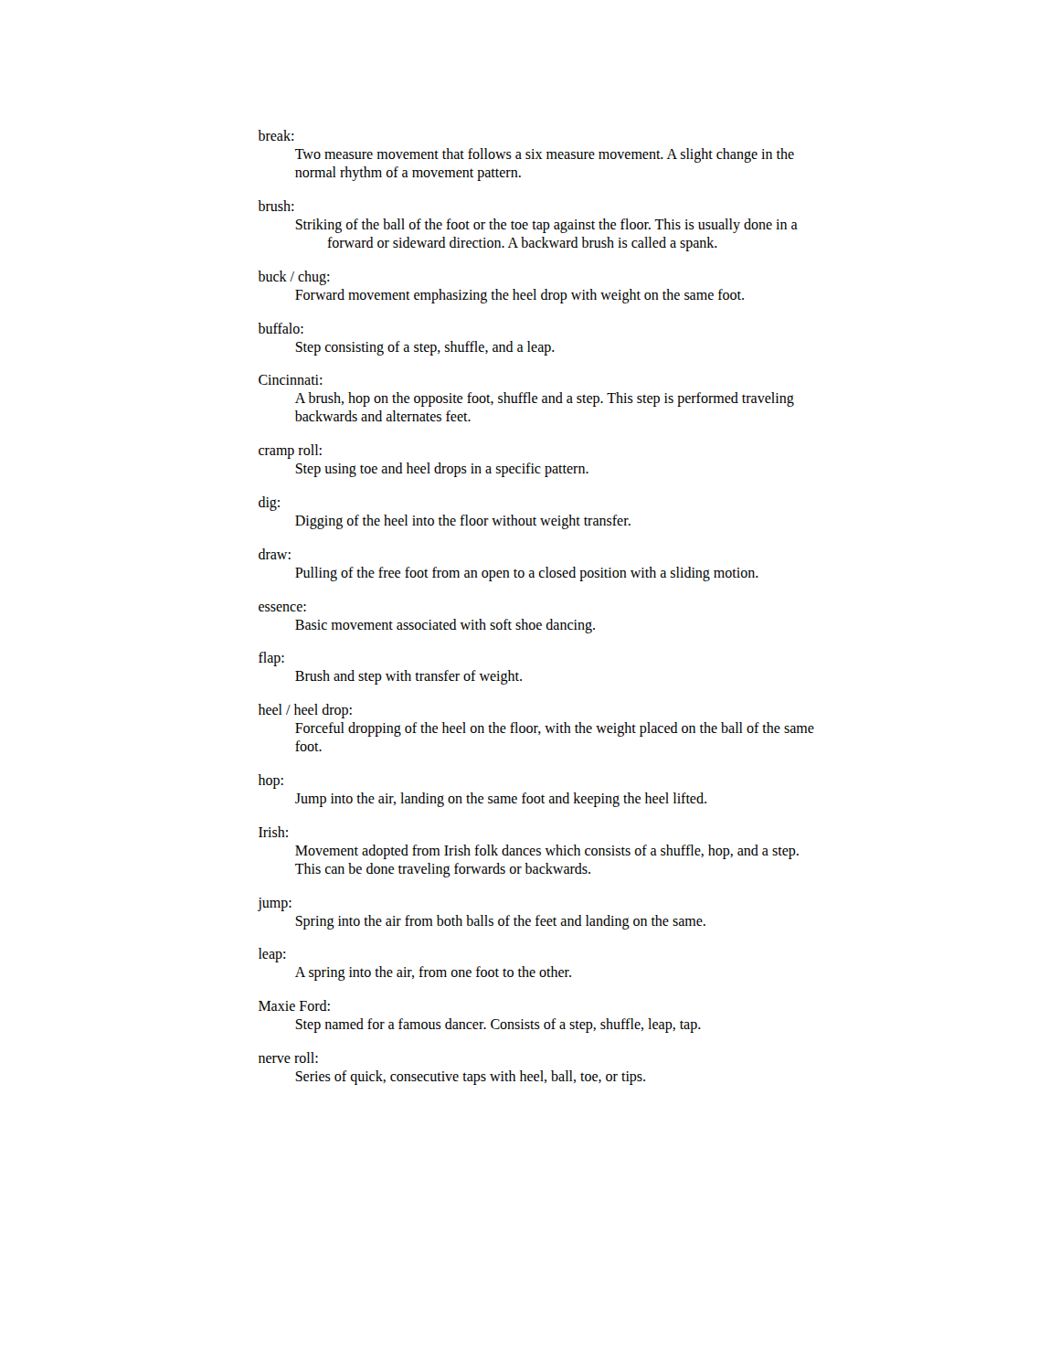break:
Two measure movement that follows a six measure movement. A slight change in the normal rhythm of a movement pattern.
brush:
Striking of the ball of the foot or the toe tap against the floor. This is usually done in a forward or sideward direction. A backward brush is called a spank.
buck / chug:
Forward movement emphasizing the heel drop with weight on the same foot.
buffalo:
Step consisting of a step, shuffle, and a leap.
Cincinnati:
A brush, hop on the opposite foot, shuffle and a step. This step is performed traveling backwards and alternates feet.
cramp roll:
Step using toe and heel drops in a specific pattern.
dig:
Digging of the heel into the floor without weight transfer.
draw:
Pulling of the free foot from an open to a closed position with a sliding motion.
essence:
Basic movement associated with soft shoe dancing.
flap:
Brush and step with transfer of weight.
heel / heel drop:
Forceful dropping of the heel on the floor, with the weight placed on the ball of the same foot.
hop:
Jump into the air, landing on the same foot and keeping the heel lifted.
Irish:
Movement adopted from Irish folk dances which consists of a shuffle, hop, and a step. This can be done traveling forwards or backwards.
jump:
Spring into the air from both balls of the feet and landing on the same.
leap:
A spring into the air, from one foot to the other.
Maxie Ford:
Step named for a famous dancer. Consists of a step, shuffle, leap, tap.
nerve roll:
Series of quick, consecutive taps with heel, ball, toe, or tips.